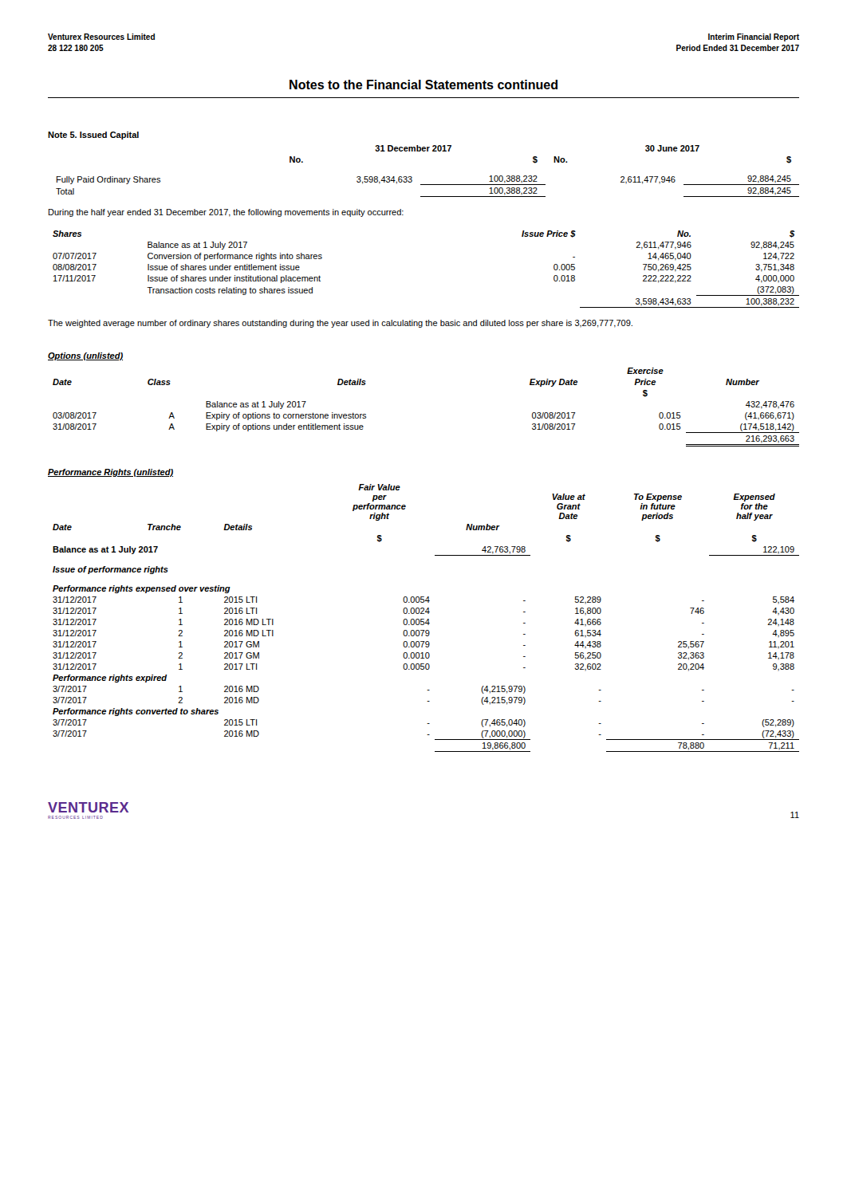Venturex Resources Limited
28 122 180 205
Interim Financial Report
Period Ended 31 December 2017
Notes to the Financial Statements continued
Note 5. Issued Capital
| | 31 December 2017 | 30 June 2017 |
| | No. | $ | No. | $ |
| Fully Paid Ordinary Shares | 3,598,434,633 | 100,388,232 | 2,611,477,946 | 92,884,245 |
| Total | | 100,388,232 | | 92,884,245 |
During the half year ended 31 December 2017, the following movements in equity occurred:
| Shares | | Issue Price $ | No. | $ |
| | Balance as at 1 July 2017 | | 2,611,477,946 | 92,884,245 |
| 07/07/2017 | Conversion of performance rights into shares | - | 14,465,040 | 124,722 |
| 08/08/2017 | Issue of shares under entitlement issue | 0.005 | 750,269,425 | 3,751,348 |
| 17/11/2017 | Issue of shares under institutional placement | 0.018 | 222,222,222 | 4,000,000 |
| | Transaction costs relating to shares issued | | | (372,083) |
| | | | 3,598,434,633 | 100,388,232 |
The weighted average number of ordinary shares outstanding during the year used in calculating the basic and diluted loss per share is 3,269,777,709.
Options (unlisted)
| | | | | Exercise | |
| Date | Class | Details | Expiry Date | Price | Number |
| | | | | $ | |
| | | Balance as at 1 July 2017 | | | 432,478,476 |
| 03/08/2017 | A | Expiry of options to cornerstone investors | 03/08/2017 | 0.015 | (41,666,671) |
| 31/08/2017 | A | Expiry of options under entitlement issue | 31/08/2017 | 0.015 | (174,518,142) |
| | | | | | 216,293,663 |
Performance Rights (unlisted)
| | | | Fair Value per performance right | | Value at Grant Date | To Expense in future periods | Expensed for the half year |
| Date | Tranche | Details | | Number | | | |
| | | | $ | | $ | $ | $ |
| Balance as at 1 July 2017 | | 42,763,798 | | | 122,109 |
| Issue of performance rights |
| Performance rights expensed over vesting |
| 31/12/2017 | 1 | 2015 LTI | 0.0054 | - | 52,289 | - | 5,584 |
| 31/12/2017 | 1 | 2016 LTI | 0.0024 | - | 16,800 | 746 | 4,430 |
| 31/12/2017 | 1 | 2016 MD LTI | 0.0054 | - | 41,666 | - | 24,148 |
| 31/12/2017 | 2 | 2016 MD LTI | 0.0079 | - | 61,534 | - | 4,895 |
| 31/12/2017 | 1 | 2017 GM | 0.0079 | - | 44,438 | 25,567 | 11,201 |
| 31/12/2017 | 2 | 2017 GM | 0.0010 | - | 56,250 | 32,363 | 14,178 |
| 31/12/2017 | 1 | 2017 LTI | 0.0050 | - | 32,602 | 20,204 | 9,388 |
| Performance rights expired |
| 3/7/2017 | 1 | 2016 MD | - | (4,215,979) | - | - | - |
| 3/7/2017 | 2 | 2016 MD | - | (4,215,979) | - | - | - |
| Performance rights converted to shares |
| 3/7/2017 | | 2015 LTI | - | (7,465,040) | - | - | (52,289) |
| 3/7/2017 | | 2016 MD | - | (7,000,000) | - | - | (72,433) |
| | | | | 19,866,800 | | 78,880 | 71,211 |
VENTUREX
RESOURCES LIMITED
11